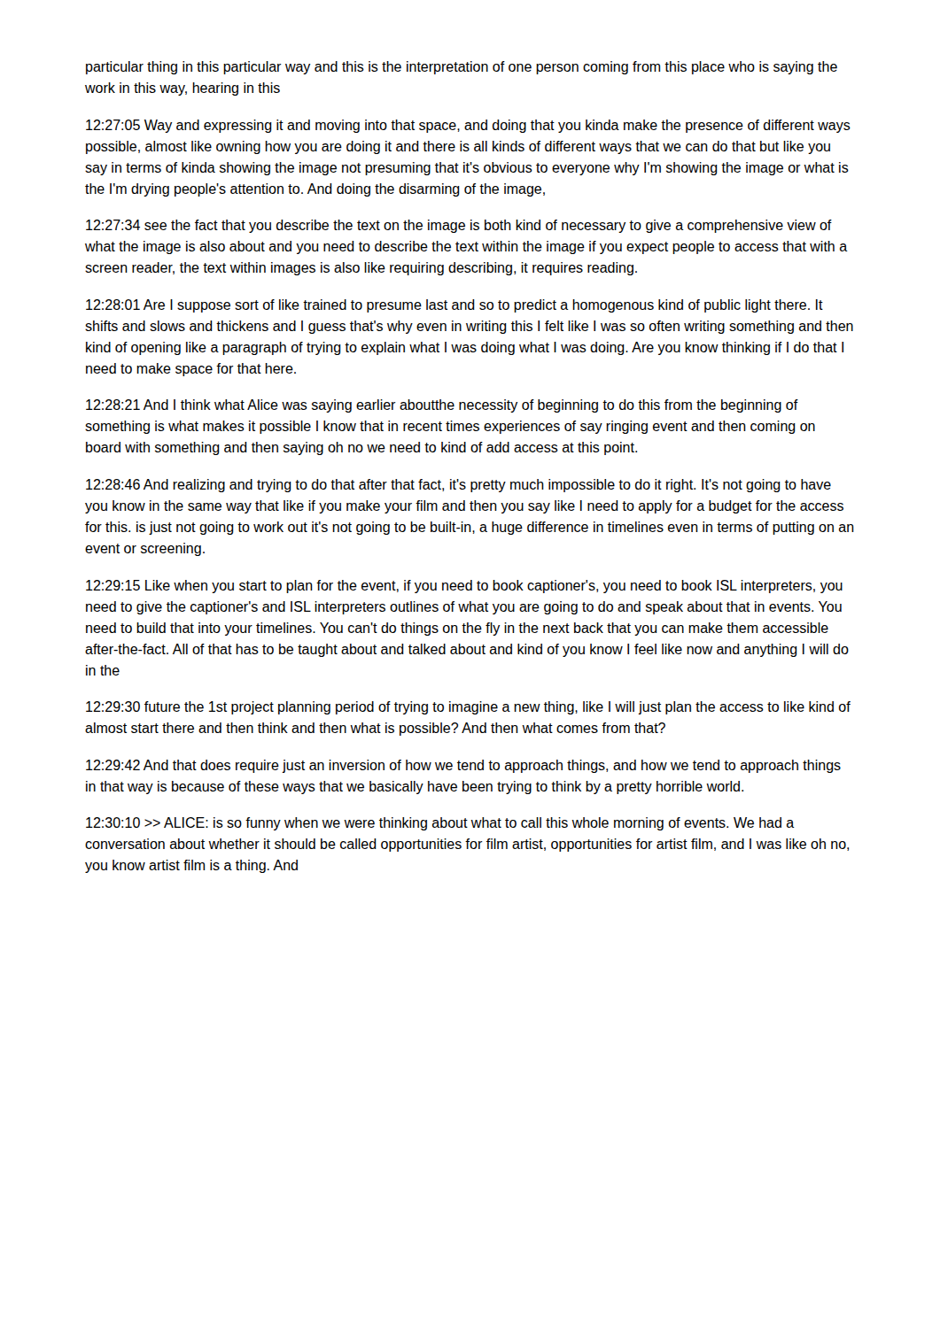particular thing in this particular way and this is the interpretation of one person coming from this place who is saying the work in this way, hearing in this
12:27:05 Way and expressing it and moving into that space, and doing that you kinda make the presence of different ways possible, almost like owning how you are doing it and there is all kinds of different ways that we can do that but like you say in terms of kinda showing the image not presuming that it's obvious to everyone why I'm showing the image or what is the I'm drying people's attention to. And doing the disarming of the image,
12:27:34 see the fact that you describe the text on the image is both kind of necessary to give a comprehensive view of what the image is also about and you need to describe the text within the image if you expect people to access that with a screen reader, the text within images is also like requiring describing, it requires reading.
12:28:01 Are I suppose sort of like trained to presume last and so to predict a homogenous kind of public light there. It shifts and slows and thickens and I guess that's why even in writing this I felt like I was so often writing something and then kind of opening like a paragraph of trying to explain what I was doing what I was doing. Are you know thinking if I do that I need to make space for that here.
12:28:21 And I think what Alice was saying earlier aboutthe necessity of beginning to do this from the beginning of something is what makes it possible I know that in recent times experiences of say ringing event and then coming on board with something and then saying oh no we need to kind of add access at this point.
12:28:46 And realizing and trying to do that after that fact, it's pretty much impossible to do it right. It's not going to have you know in the same way that like if you make your film and then you say like I need to apply for a budget for the access for this. is just not going to work out it's not going to be built-in, a huge difference in timelines even in terms of putting on an event or screening.
12:29:15 Like when you start to plan for the event, if you need to book captioner's, you need to book ISL interpreters, you need to give the captioner's and ISL interpreters outlines of what you are going to do and speak about that in events. You need to build that into your timelines. You can't do things on the fly in the next back that you can make them accessible after-the-fact. All of that has to be taught about and talked about and kind of you know I feel like now and anything I will do in the
12:29:30 future the 1st project planning period of trying to imagine a new thing, like I will just plan the access to like kind of almost start there and then think and then what is possible? And then what comes from that?
12:29:42 And that does require just an inversion of how we tend to approach things, and how we tend to approach things in that way is because of these ways that we basically have been trying to think by a pretty horrible world.
12:30:10 >> ALICE: is so funny when we were thinking about what to call this whole morning of events. We had a conversation about whether it should be called opportunities for film artist, opportunities for artist film, and I was like oh no, you know artist film is a thing. And